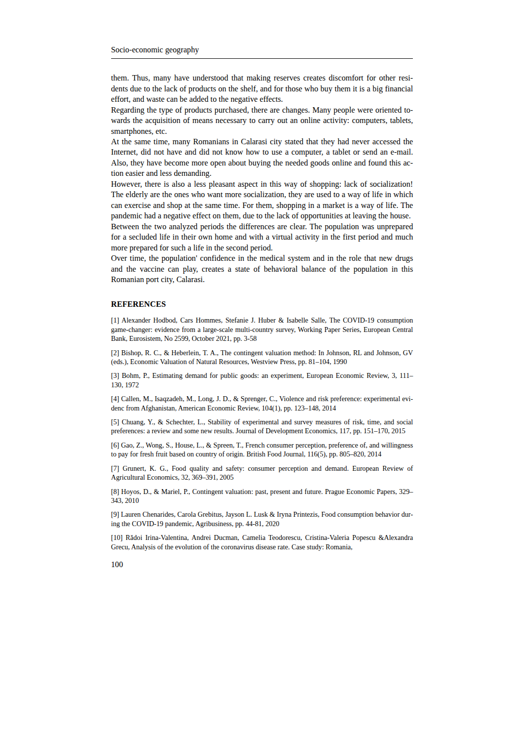Socio-economic geography
them. Thus, many have understood that making reserves creates discomfort for other residents due to the lack of products on the shelf, and for those who buy them it is a big financial effort, and waste can be added to the negative effects.
Regarding the type of products purchased, there are changes. Many people were oriented towards the acquisition of means necessary to carry out an online activity: computers, tablets, smartphones, etc.
At the same time, many Romanians in Calarasi city stated that they had never accessed the Internet, did not have and did not know how to use a computer, a tablet or send an e-mail. Also, they have become more open about buying the needed goods online and found this action easier and less demanding.
However, there is also a less pleasant aspect in this way of shopping: lack of socialization! The elderly are the ones who want more socialization, they are used to a way of life in which can exercise and shop at the same time. For them, shopping in a market is a way of life. The pandemic had a negative effect on them, due to the lack of opportunities at leaving the house.
Between the two analyzed periods the differences are clear. The population was unprepared for a secluded life in their own home and with a virtual activity in the first period and much more prepared for such a life in the second period.
Over time, the population' confidence in the medical system and in the role that new drugs and the vaccine can play, creates a state of behavioral balance of the population in this Romanian port city, Calarasi.
REFERENCES
[1] Alexander Hodbod, Cars Hommes, Stefanie J. Huber & Isabelle Salle, The COVID-19 consumption game-changer: evidence from a large-scale multi-country survey, Working Paper Series, European Central Bank, Eurosistem, No 2599, October 2021, pp. 3-58
[2] Bishop, R. C., & Heberlein, T. A., The contingent valuation method: In Johnson, RL and Johnson, GV (eds.), Economic Valuation of Natural Resources, Westview Press, pp. 81–104, 1990
[3] Bohm, P., Estimating demand for public goods: an experiment, European Economic Review, 3, 111–130, 1972
[4] Callen, M., Isaqzadeh, M., Long, J. D., & Sprenger, C., Violence and risk preference: experimental evidenc from Afghanistan, American Economic Review, 104(1), pp. 123–148, 2014
[5] Chuang, Y., & Schechter, L., Stability of experimental and survey measures of risk, time, and social preferences: a review and some new results. Journal of Development Economics, 117, pp. 151–170, 2015
[6] Gao, Z., Wong, S., House, L., & Spreen, T., French consumer perception, preference of, and willingness to pay for fresh fruit based on country of origin. British Food Journal, 116(5), pp. 805–820, 2014
[7] Grunert, K. G., Food quality and safety: consumer perception and demand. European Review of Agricultural Economics, 32, 369–391, 2005
[8] Hoyos, D., & Mariel, P., Contingent valuation: past, present and future. Prague Economic Papers, 329–343, 2010
[9] Lauren Chenarides, Carola Grebitus, Jayson L. Lusk & Iryna Printezis, Food consumption behavior during the COVID-19 pandemic, Agribusiness, pp. 44-81, 2020
[10] Rădoi Irina-Valentina, Andrei Ducman, Camelia Teodorescu, Cristina-Valeria Popescu &Alexandra Grecu, Analysis of the evolution of the coronavirus disease rate. Case study: Romania,
100